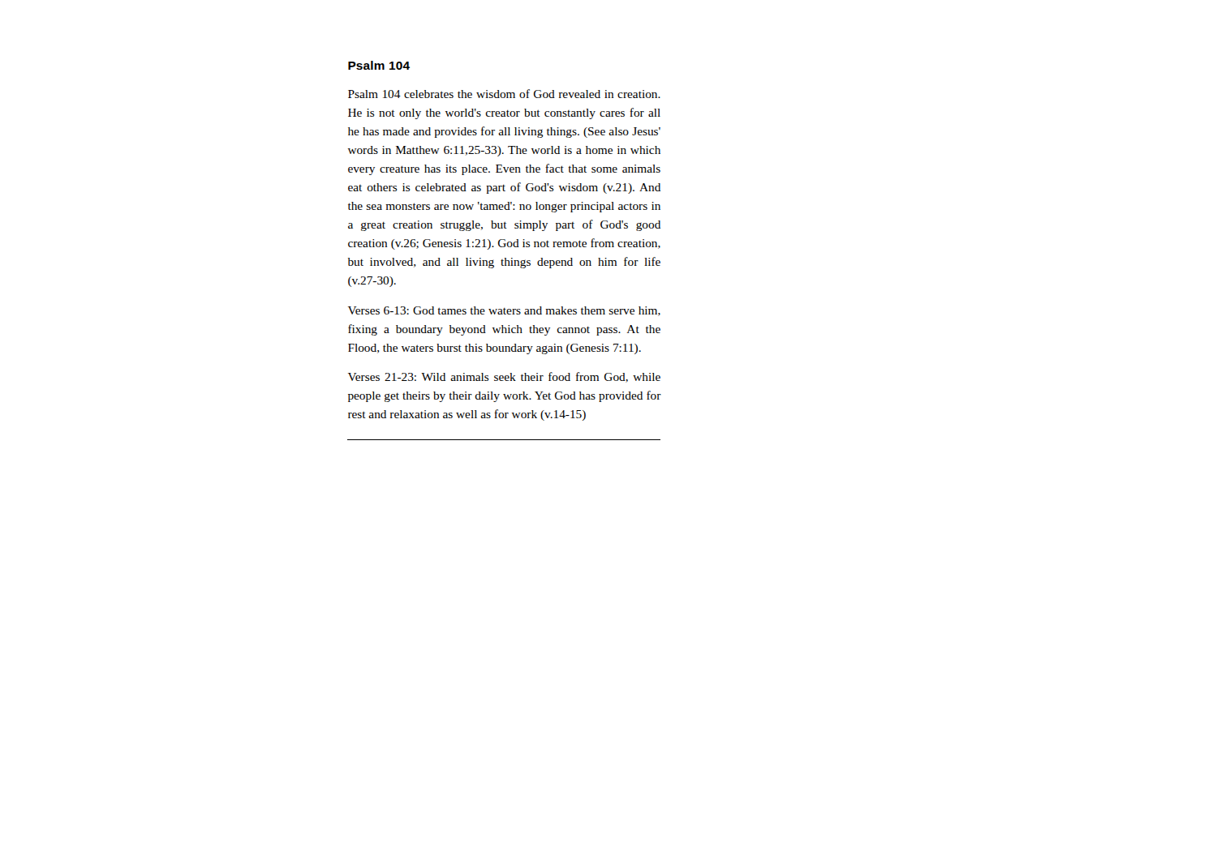Psalm 104
Psalm 104 celebrates the wisdom of God revealed in creation. He is not only the world's creator but constantly cares for all he has made and provides for all living things. (See also Jesus' words in Matthew 6:11,25-33). The world is a home in which every creature has its place. Even the fact that some animals eat others is celebrated as part of God's wisdom (v.21). And the sea monsters are now 'tamed': no longer principal actors in a great creation struggle, but simply part of God's good creation (v.26; Genesis 1:21). God is not remote from creation, but involved, and all living things depend on him for life (v.27-30).
Verses 6-13: God tames the waters and makes them serve him, fixing a boundary beyond which they cannot pass. At the Flood, the waters burst this boundary again (Genesis 7:11).
Verses 21-23: Wild animals seek their food from God, while people get theirs by their daily work. Yet God has provided for rest and relaxation as well as for work (v.14-15)